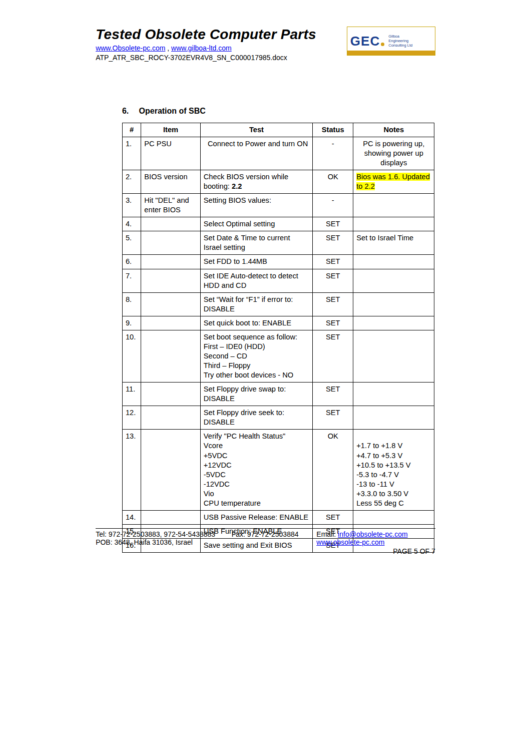Tested Obsolete Computer Parts
www.Obsolete-pc.com , www.gilboa-ltd.com
ATP_ATR_SBC_ROCY-3702EVR4V8_SN_C000017985.docx
GEC
Gilboa Engineering Consulting Ltd
6. Operation of SBC
| # | Item | Test | Status | Notes |
| --- | --- | --- | --- | --- |
| 1. | PC PSU | Connect to Power and turn ON | - | PC is powering up, showing power up displays |
| 2. | BIOS version | Check BIOS version while booting: 2.2 | OK | Bios was 1.6. Updated to 2.2 |
| 3. | Hit "DEL" and enter BIOS | Setting BIOS values: | - | |
| 4. | | Select Optimal setting | SET | |
| 5. | | Set Date & Time to current Israel setting | SET | Set to Israel Time |
| 6. | | Set FDD to 1.44MB | SET | |
| 7. | | Set IDE Auto-detect to detect HDD and CD | SET | |
| 8. | | Set “Wait for “F1” if error to: DISABLE | SET | |
| 9. | | Set quick boot to: ENABLE | SET | |
| 10. | | Set boot sequence as follow: First – IDE0 (HDD) Second – CD Third – Floppy Try other boot devices - NO | SET | |
| 11. | | Set Floppy drive swap to: DISABLE | SET | |
| 12. | | Set Floppy drive seek to: DISABLE | SET | |
| 13. | | Verify "PC Health Status" Vcore +5VDC +12VDC -5VDC -12VDC Vio CPU temperature | OK | +1.7 to +1.8 V +4.7 to +5.3 V +10.5 to +13.5 V -5.3 to -4.7 V -13 to -11 V +3.3.0 to 3.50 V Less 55 deg C |
| 14. | | USB Passive Release: ENABLE | SET | |
| 15. | | USB Function: ENABLE | SET | |
| 16. | | Save setting and Exit BIOS | SET | |
Tel: 972-72-2503883, 972-54-5438883
POB: 3648, Haifa 31036, Israel
Fax: 972-72-2503884
Email: info@obsolete-pc.com
www.obsolete-pc.com
PAGE 5 OF 7